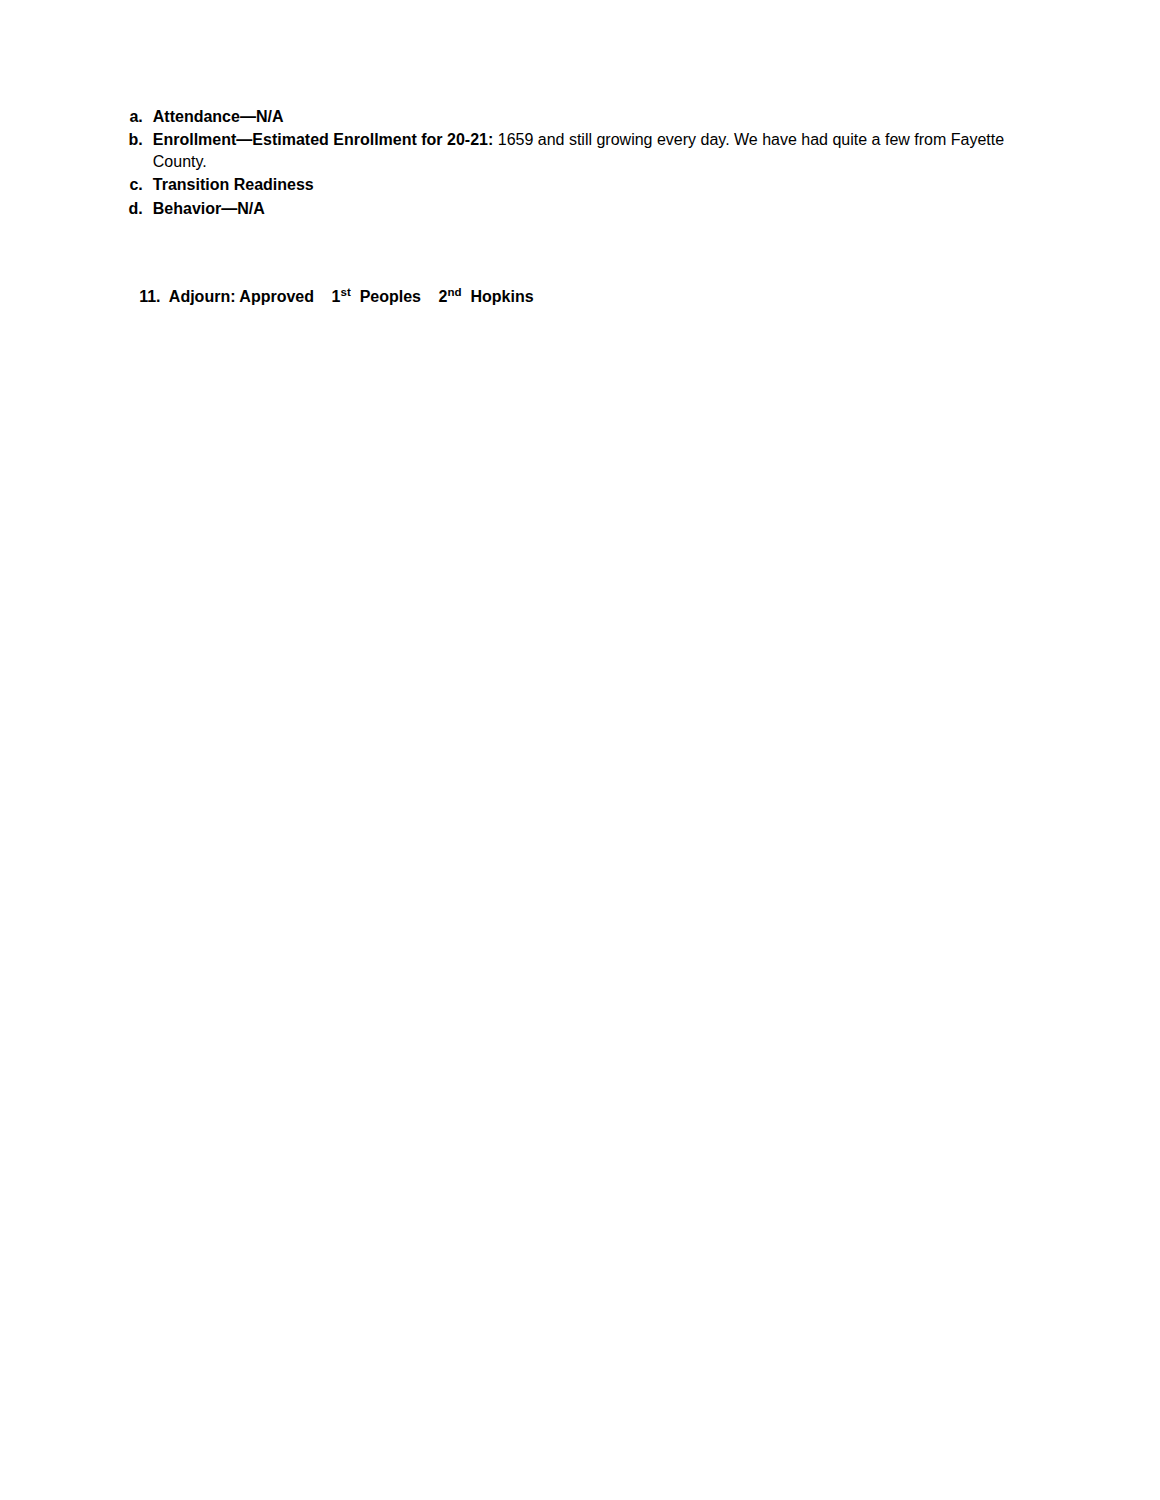Attendance—N/A
Enrollment—Estimated Enrollment for 20-21: 1659 and still growing every day. We have had quite a few from Fayette County.
Transition Readiness
Behavior—N/A
11. Adjourn: Approved 1st Peoples 2nd Hopkins